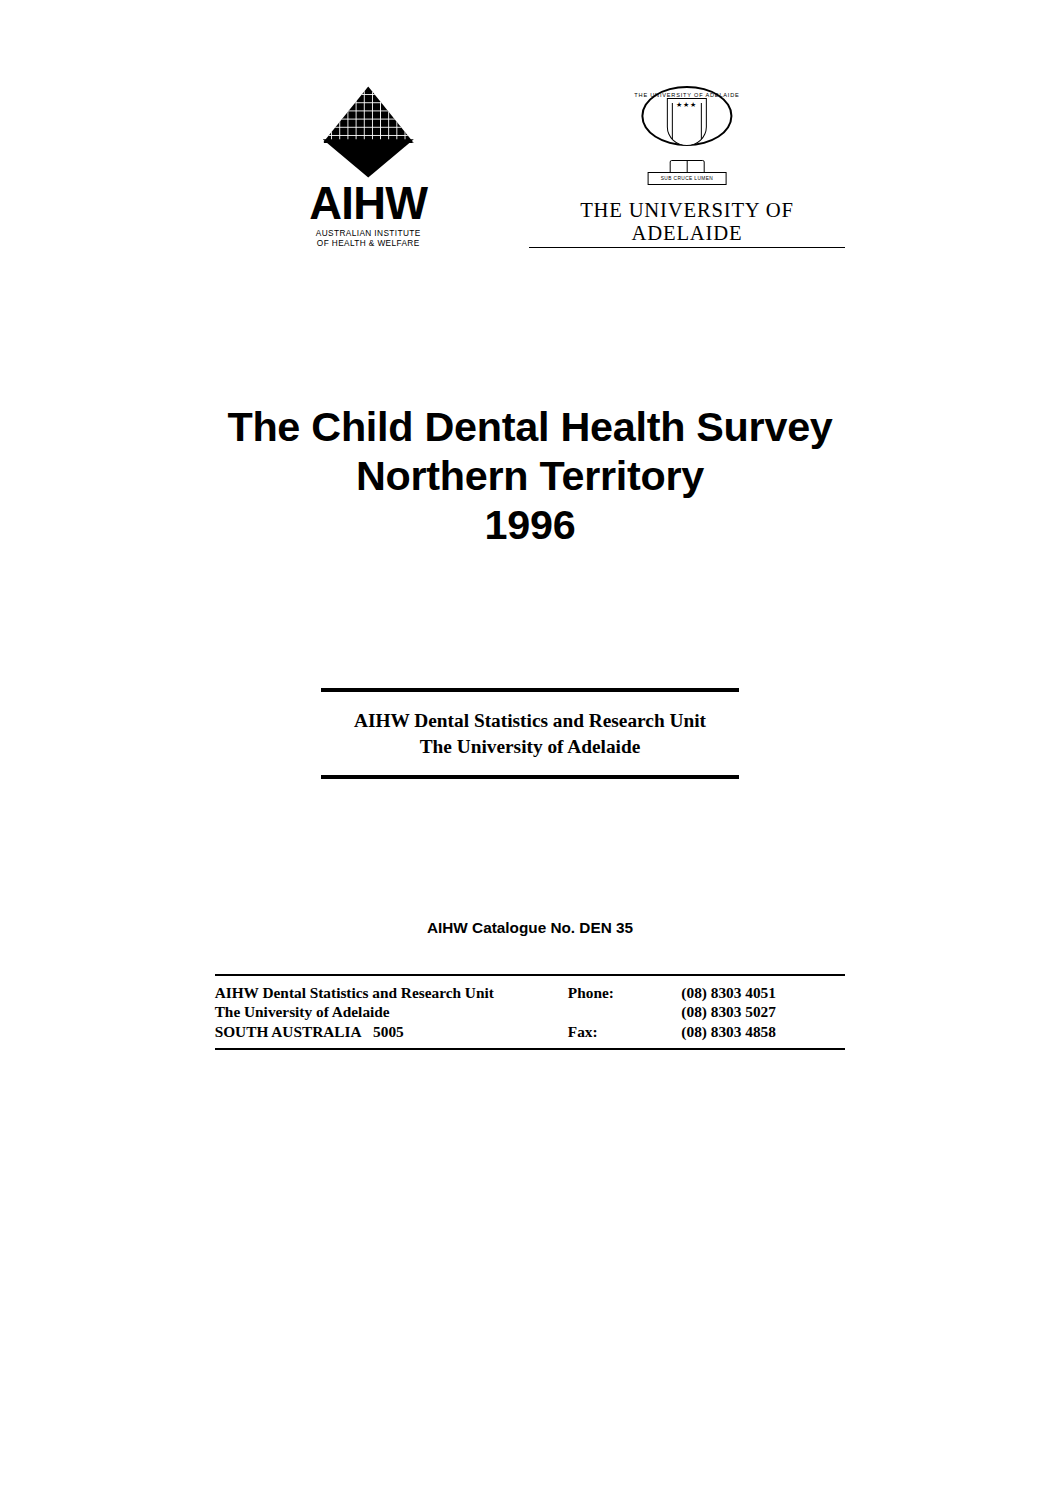AIHW
AUSTRALIAN INSTITUTE
OF HEALTH & WELFARE
THE UNIVERSITY OF ADELAIDE
★★★
SUB CRUCE LUMEN
THE UNIVERSITY OF ADELAIDE
The Child Dental Health Survey
Northern Territory
1996
AIHW Dental Statistics and Research Unit
The University of Adelaide
AIHW Catalogue No. DEN 35
| AIHW Dental Statistics and Research Unit | Phone: | (08) 8303 4051 |
| The University of Adelaide | | (08) 8303 5027 |
| SOUTH AUSTRALIA 5005 | Fax: | (08) 8303 4858 |